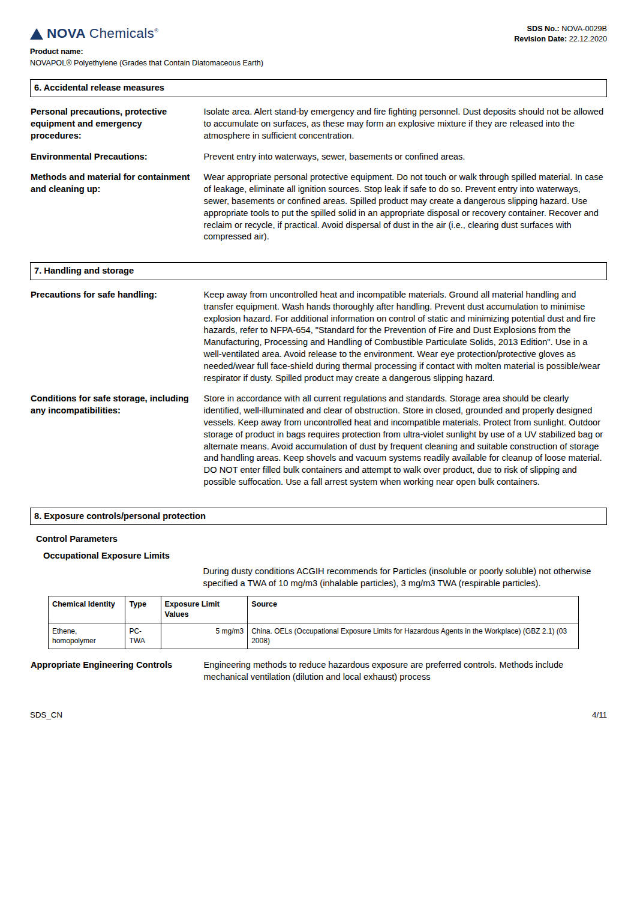NOVA Chemicals®
SDS No.: NOVA-0029B
Revision Date: 22.12.2020
Product name:
NOVAPOL® Polyethylene (Grades that Contain Diatomaceous Earth)
6. Accidental release measures
| Personal precautions, protective equipment and emergency procedures: | Isolate area. Alert stand-by emergency and fire fighting personnel. Dust deposits should not be allowed to accumulate on surfaces, as these may form an explosive mixture if they are released into the atmosphere in sufficient concentration. |
| Environmental Precautions: | Prevent entry into waterways, sewer, basements or confined areas. |
| Methods and material for containment and cleaning up: | Wear appropriate personal protective equipment. Do not touch or walk through spilled material. In case of leakage, eliminate all ignition sources. Stop leak if safe to do so. Prevent entry into waterways, sewer, basements or confined areas. Spilled product may create a dangerous slipping hazard. Use appropriate tools to put the spilled solid in an appropriate disposal or recovery container. Recover and reclaim or recycle, if practical. Avoid dispersal of dust in the air (i.e., clearing dust surfaces with compressed air). |
7. Handling and storage
| Precautions for safe handling: | Keep away from uncontrolled heat and incompatible materials. Ground all material handling and transfer equipment. Wash hands thoroughly after handling. Prevent dust accumulation to minimise explosion hazard. For additional information on control of static and minimizing potential dust and fire hazards, refer to NFPA-654, "Standard for the Prevention of Fire and Dust Explosions from the Manufacturing, Processing and Handling of Combustible Particulate Solids, 2013 Edition". Use in a well-ventilated area. Avoid release to the environment. Wear eye protection/protective gloves as needed/wear full face-shield during thermal processing if contact with molten material is possible/wear respirator if dusty. Spilled product may create a dangerous slipping hazard. |
| Conditions for safe storage, including any incompatibilities: | Store in accordance with all current regulations and standards. Storage area should be clearly identified, well-illuminated and clear of obstruction. Store in closed, grounded and properly designed vessels. Keep away from uncontrolled heat and incompatible materials. Protect from sunlight. Outdoor storage of product in bags requires protection from ultra-violet sunlight by use of a UV stabilized bag or alternate means. Avoid accumulation of dust by frequent cleaning and suitable construction of storage and handling areas. Keep shovels and vacuum systems readily available for cleanup of loose material. DO NOT enter filled bulk containers and attempt to walk over product, due to risk of slipping and possible suffocation. Use a fall arrest system when working near open bulk containers. |
8. Exposure controls/personal protection
Control Parameters
Occupational Exposure Limits
During dusty conditions ACGIH recommends for Particles (insoluble or poorly soluble) not otherwise specified a TWA of 10 mg/m3 (inhalable particles), 3 mg/m3 TWA (respirable particles).
| Chemical Identity | Type | Exposure Limit Values | Source |
| --- | --- | --- | --- |
| Ethene, homopolymer | PC-TWA | 5 mg/m3 | China. OELs (Occupational Exposure Limits for Hazardous Agents in the Workplace) (GBZ 2.1) (03 2008) |
| Appropriate Engineering Controls | Engineering methods to reduce hazardous exposure are preferred controls. Methods include mechanical ventilation (dilution and local exhaust) process |
SDS_CN
4/11